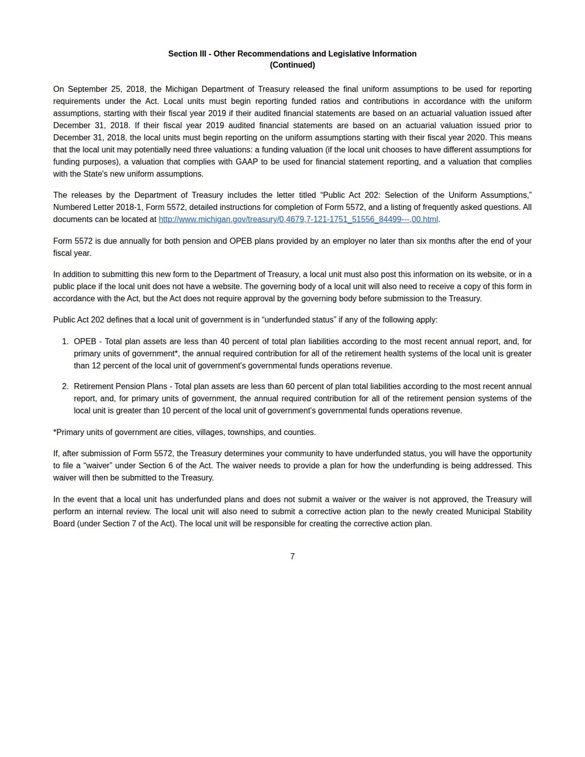Section III - Other Recommendations and Legislative Information
(Continued)
On September 25, 2018, the Michigan Department of Treasury released the final uniform assumptions to be used for reporting requirements under the Act. Local units must begin reporting funded ratios and contributions in accordance with the uniform assumptions, starting with their fiscal year 2019 if their audited financial statements are based on an actuarial valuation issued after December 31, 2018. If their fiscal year 2019 audited financial statements are based on an actuarial valuation issued prior to December 31, 2018, the local units must begin reporting on the uniform assumptions starting with their fiscal year 2020. This means that the local unit may potentially need three valuations: a funding valuation (if the local unit chooses to have different assumptions for funding purposes), a valuation that complies with GAAP to be used for financial statement reporting, and a valuation that complies with the State's new uniform assumptions.
The releases by the Department of Treasury includes the letter titled “Public Act 202: Selection of the Uniform Assumptions,” Numbered Letter 2018-1, Form 5572, detailed instructions for completion of Form 5572, and a listing of frequently asked questions. All documents can be located at http://www.michigan.gov/treasury/0,4679,7-121-1751_51556_84499---,00.html.
Form 5572 is due annually for both pension and OPEB plans provided by an employer no later than six months after the end of your fiscal year.
In addition to submitting this new form to the Department of Treasury, a local unit must also post this information on its website, or in a public place if the local unit does not have a website. The governing body of a local unit will also need to receive a copy of this form in accordance with the Act, but the Act does not require approval by the governing body before submission to the Treasury.
Public Act 202 defines that a local unit of government is in “underfunded status” if any of the following apply:
OPEB - Total plan assets are less than 40 percent of total plan liabilities according to the most recent annual report, and, for primary units of government*, the annual required contribution for all of the retirement health systems of the local unit is greater than 12 percent of the local unit of government's governmental funds operations revenue.
Retirement Pension Plans - Total plan assets are less than 60 percent of plan total liabilities according to the most recent annual report, and, for primary units of government, the annual required contribution for all of the retirement pension systems of the local unit is greater than 10 percent of the local unit of government's governmental funds operations revenue.
*Primary units of government are cities, villages, townships, and counties.
If, after submission of Form 5572, the Treasury determines your community to have underfunded status, you will have the opportunity to file a “waiver” under Section 6 of the Act. The waiver needs to provide a plan for how the underfunding is being addressed. This waiver will then be submitted to the Treasury.
In the event that a local unit has underfunded plans and does not submit a waiver or the waiver is not approved, the Treasury will perform an internal review. The local unit will also need to submit a corrective action plan to the newly created Municipal Stability Board (under Section 7 of the Act). The local unit will be responsible for creating the corrective action plan.
7